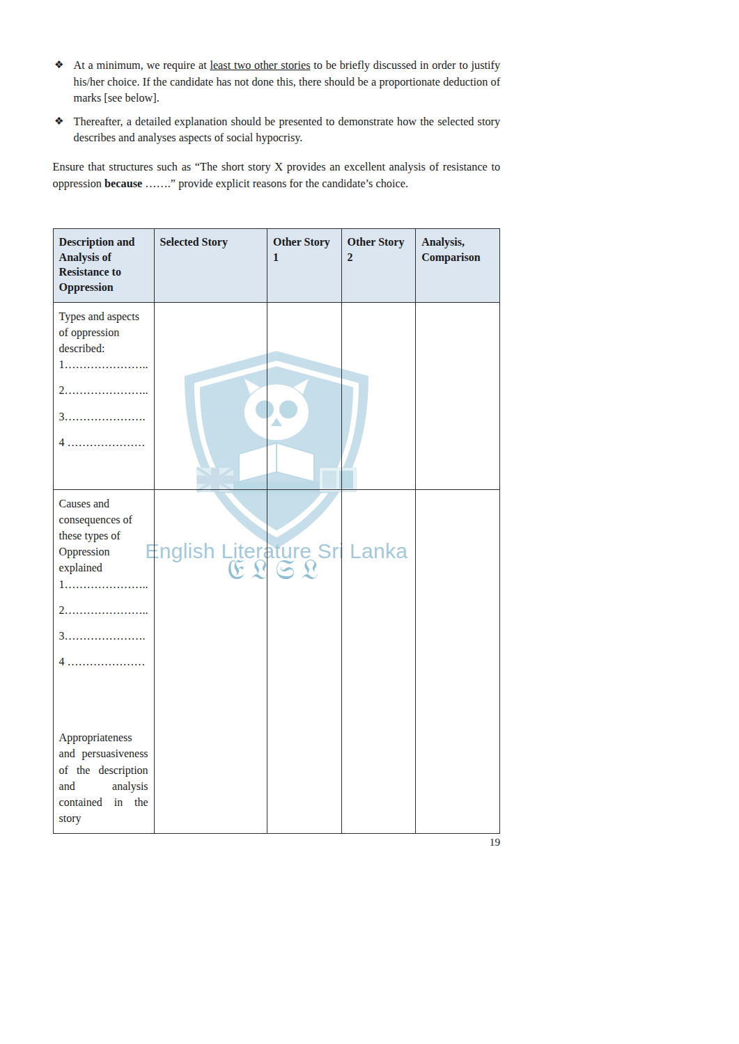𝔈𝔏𝔖𝔏
English Literature Sri Lanka
At a minimum, we require at least two other stories to be briefly discussed in order to justify his/her choice. If the candidate has not done this, there should be a proportionate deduction of marks [see below].
Thereafter, a detailed explanation should be presented to demonstrate how the selected story describes and analyses aspects of social hypocrisy.
Ensure that structures such as “The short story X provides an excellent analysis of resistance to oppression because …….” provide explicit reasons for the candidate’s choice.
| Description and Analysis of Resistance to Oppression | Selected Story | Other Story 1 | Other Story 2 | Analysis, Comparison |
| --- | --- | --- | --- | --- |
| Types and aspects of oppression described: 1………………….. 2………………….. 3…………………. 4 ………………… | | | | |
| Causes and consequences of these types of Oppression explained 1………………….. 2………………….. 3…………………. 4 ………………… Appropriateness and persuasiveness of the description and analysis contained in the story | | | | |
19